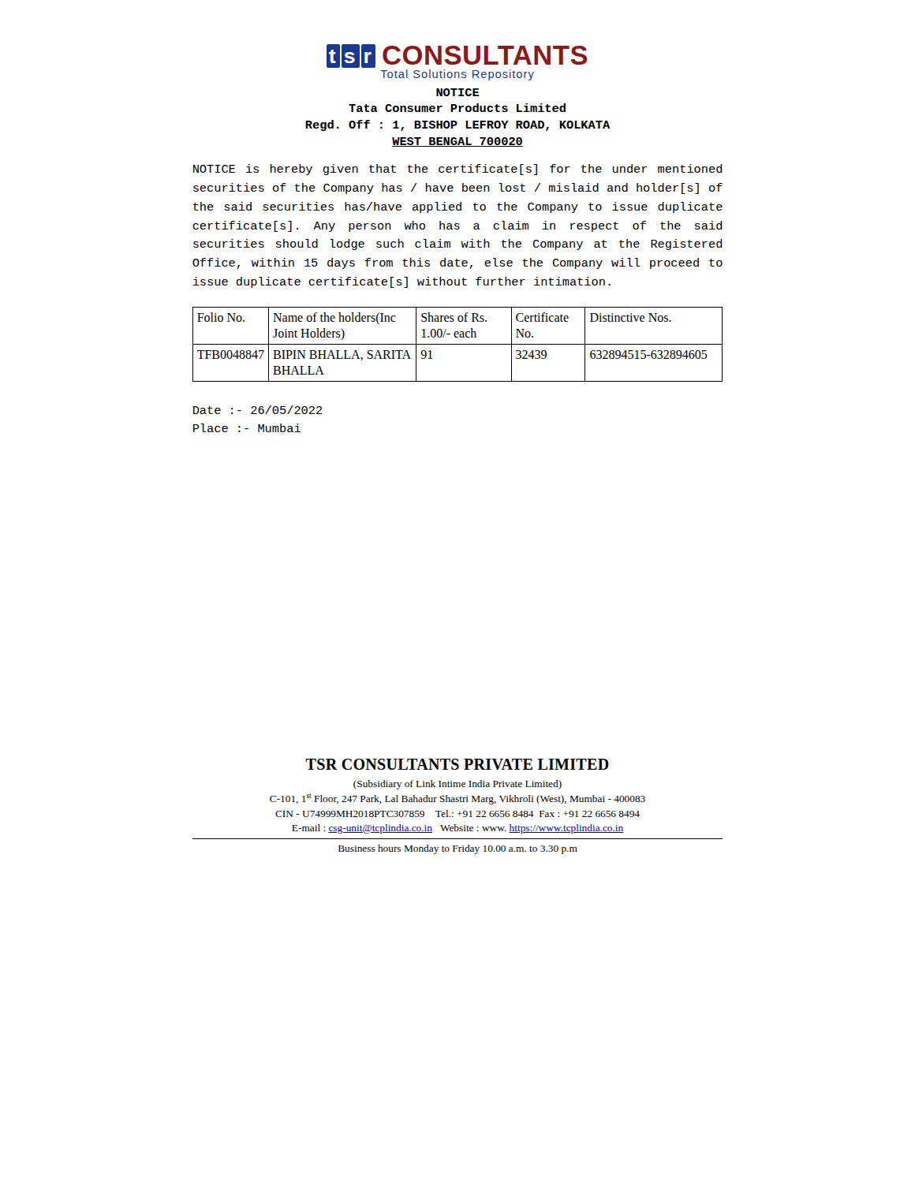tsr CONSULTANTS
Total Solutions Repository
NOTICE
Tata Consumer Products Limited
Regd. Off : 1, BISHOP LEFROY ROAD, KOLKATA
WEST BENGAL 700020
NOTICE is hereby given that the certificate[s] for the under mentioned securities of the Company has / have been lost / mislaid and holder[s] of the said securities has/have applied to the Company to issue duplicate certificate[s]. Any person who has a claim in respect of the said securities should lodge such claim with the Company at the Registered Office, within 15 days from this date, else the Company will proceed to issue duplicate certificate[s] without further intimation.
| Folio No. | Name of the holders(Inc Joint Holders) | Shares of Rs. 1.00/- each | Certificate No. | Distinctive Nos. |
| --- | --- | --- | --- | --- |
| TFB0048847 | BIPIN BHALLA, SARITA BHALLA | 91 | 32439 | 632894515-632894605 |
Date :- 26/05/2022
Place :- Mumbai
TSR CONSULTANTS PRIVATE LIMITED
(Subsidiary of Link Intime India Private Limited)
C-101, 1st Floor, 247 Park, Lal Bahadur Shastri Marg, Vikhroli (West), Mumbai - 400083
CIN - U74999MH2018PTC307859 Tel.: +91 22 6656 8484 Fax : +91 22 6656 8494
E-mail : csg-unit@tcplindia.co.in Website : www. https://www.tcplindia.co.in
Business hours Monday to Friday 10.00 a.m. to 3.30 p.m